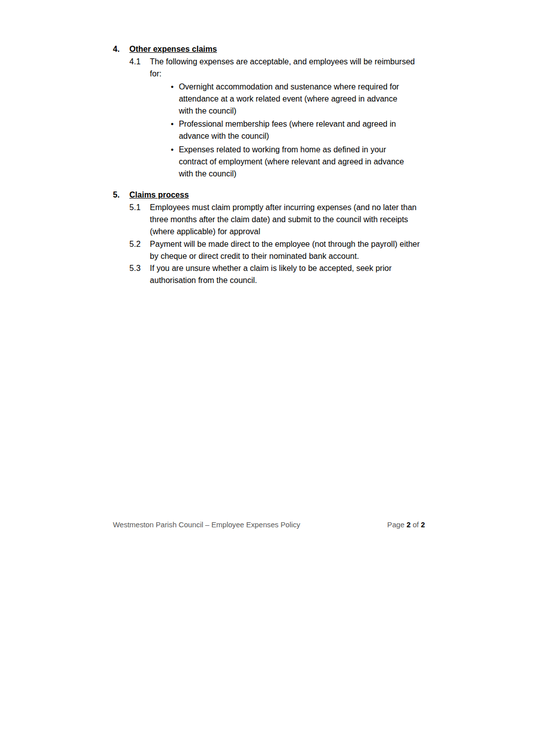4. Other expenses claims
4.1 The following expenses are acceptable, and employees will be reimbursed for:
•Overnight accommodation and sustenance where required for attendance at a work related event (where agreed in advance with the council)
•Professional membership fees (where relevant and agreed in advance with the council)
•Expenses related to working from home as defined in your contract of employment (where relevant and agreed in advance with the council)
5. Claims process
5.1 Employees must claim promptly after incurring expenses (and no later than three months after the claim date) and submit to the council with receipts (where applicable) for approval
5.2 Payment will be made direct to the employee (not through the payroll) either by cheque or direct credit to their nominated bank account.
5.3 If you are unsure whether a claim is likely to be accepted, seek prior authorisation from the council.
Westmeston Parish Council – Employee Expenses Policy
Page 2 of 2